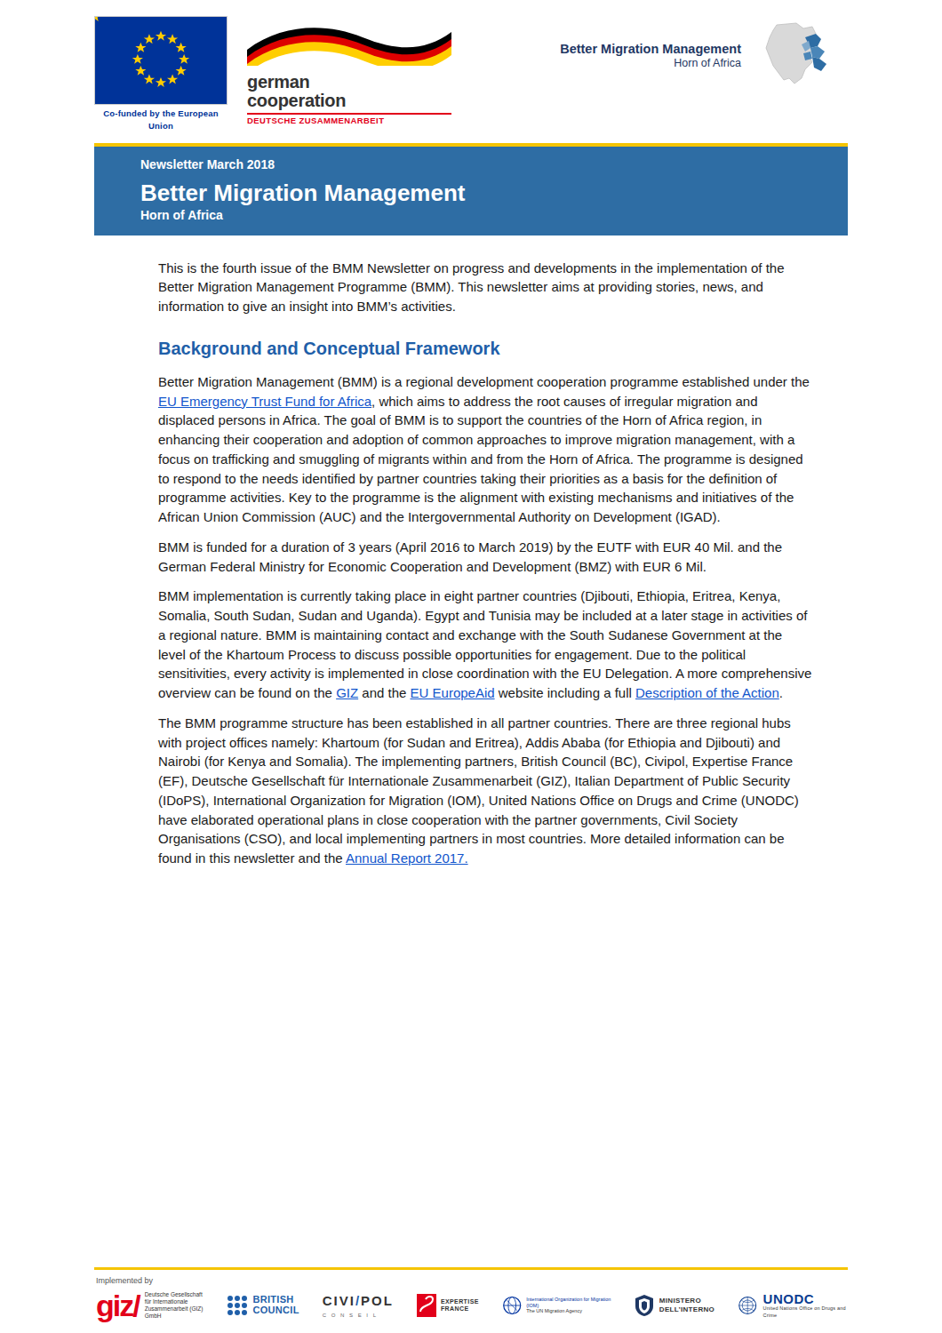Co-funded by the European Union
german
cooperation
DEUTSCHE ZUSAMMENARBEIT
Better Migration Management
Horn of Africa
Newsletter March 2018
Better Migration Management
Horn of Africa
This is the fourth issue of the BMM Newsletter on progress and developments in the implementation of the Better Migration Management Programme (BMM). This newsletter aims at providing stories, news, and information to give an insight into BMM’s activities.
Background and Conceptual Framework
Better Migration Management (BMM) is a regional development cooperation programme established under the EU Emergency Trust Fund for Africa, which aims to address the root causes of irregular migration and displaced persons in Africa. The goal of BMM is to support the countries of the Horn of Africa region, in enhancing their cooperation and adoption of common approaches to improve migration management, with a focus on trafficking and smuggling of migrants within and from the Horn of Africa. The programme is designed to respond to the needs identified by partner countries taking their priorities as a basis for the definition of programme activities. Key to the programme is the alignment with existing mechanisms and initiatives of the African Union Commission (AUC) and the Intergovernmental Authority on Development (IGAD).
BMM is funded for a duration of 3 years (April 2016 to March 2019) by the EUTF with EUR 40 Mil. and the German Federal Ministry for Economic Cooperation and Development (BMZ) with EUR 6 Mil.
BMM implementation is currently taking place in eight partner countries (Djibouti, Ethiopia, Eritrea, Kenya, Somalia, South Sudan, Sudan and Uganda). Egypt and Tunisia may be included at a later stage in activities of a regional nature. BMM is maintaining contact and exchange with the South Sudanese Government at the level of the Khartoum Process to discuss possible opportunities for engagement. Due to the political sensitivities, every activity is implemented in close coordination with the EU Delegation. A more comprehensive overview can be found on the GIZ and the EU EuropeAid website including a full Description of the Action.
The BMM programme structure has been established in all partner countries. There are three regional hubs with project offices namely: Khartoum (for Sudan and Eritrea), Addis Ababa (for Ethiopia and Djibouti) and Nairobi (for Kenya and Somalia). The implementing partners, British Council (BC), Civipol, Expertise France (EF), Deutsche Gesellschaft für Internationale Zusammenarbeit (GIZ), Italian Department of Public Security (IDoPS), International Organization for Migration (IOM), United Nations Office on Drugs and Crime (UNODC) have elaborated operational plans in close cooperation with the partner governments, Civil Society Organisations (CSO), and local implementing partners in most countries. More detailed information can be found in this newsletter and the Annual Report 2017.
Implemented by
giz/
Deutsche Gesellschaft
für Internationale
Zusammenarbeit (GIZ) GmbH
BRITISH
COUNCIL
CIVI/POL
C O N S E I L
EXPERTISE
FRANCE
International Organization for Migration (IOM)
The UN Migration Agency
MINISTERO
DELL’INTERNO
UNODC
United Nations Office on Drugs and Crime